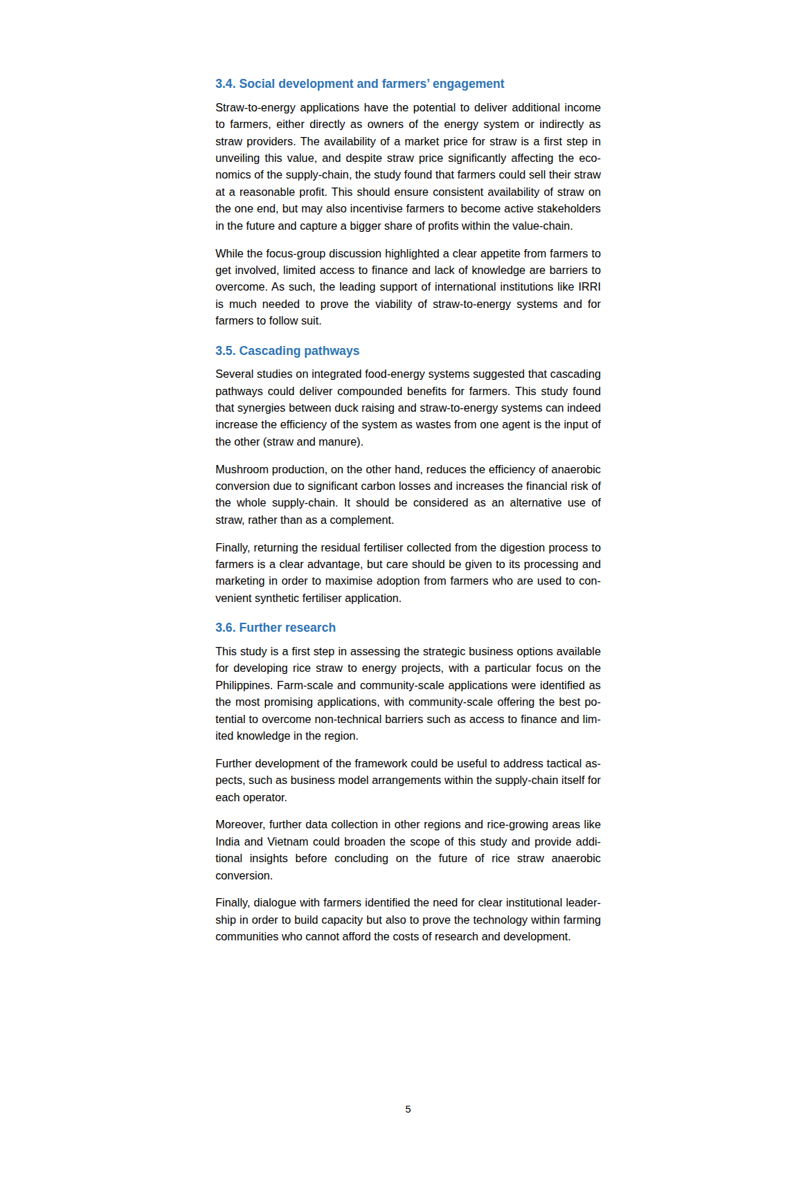3.4. Social development and farmers’ engagement
Straw-to-energy applications have the potential to deliver additional income to farmers, either directly as owners of the energy system or indirectly as straw providers. The availability of a market price for straw is a first step in unveiling this value, and despite straw price significantly affecting the economics of the supply-chain, the study found that farmers could sell their straw at a reasonable profit. This should ensure consistent availability of straw on the one end, but may also incentivise farmers to become active stakeholders in the future and capture a bigger share of profits within the value-chain.
While the focus-group discussion highlighted a clear appetite from farmers to get involved, limited access to finance and lack of knowledge are barriers to overcome. As such, the leading support of international institutions like IRRI is much needed to prove the viability of straw-to-energy systems and for farmers to follow suit.
3.5. Cascading pathways
Several studies on integrated food-energy systems suggested that cascading pathways could deliver compounded benefits for farmers. This study found that synergies between duck raising and straw-to-energy systems can indeed increase the efficiency of the system as wastes from one agent is the input of the other (straw and manure).
Mushroom production, on the other hand, reduces the efficiency of anaerobic conversion due to significant carbon losses and increases the financial risk of the whole supply-chain. It should be considered as an alternative use of straw, rather than as a complement.
Finally, returning the residual fertiliser collected from the digestion process to farmers is a clear advantage, but care should be given to its processing and marketing in order to maximise adoption from farmers who are used to convenient synthetic fertiliser application.
3.6. Further research
This study is a first step in assessing the strategic business options available for developing rice straw to energy projects, with a particular focus on the Philippines. Farm-scale and community-scale applications were identified as the most promising applications, with community-scale offering the best potential to overcome non-technical barriers such as access to finance and limited knowledge in the region.
Further development of the framework could be useful to address tactical aspects, such as business model arrangements within the supply-chain itself for each operator.
Moreover, further data collection in other regions and rice-growing areas like India and Vietnam could broaden the scope of this study and provide additional insights before concluding on the future of rice straw anaerobic conversion.
Finally, dialogue with farmers identified the need for clear institutional leadership in order to build capacity but also to prove the technology within farming communities who cannot afford the costs of research and development.
5